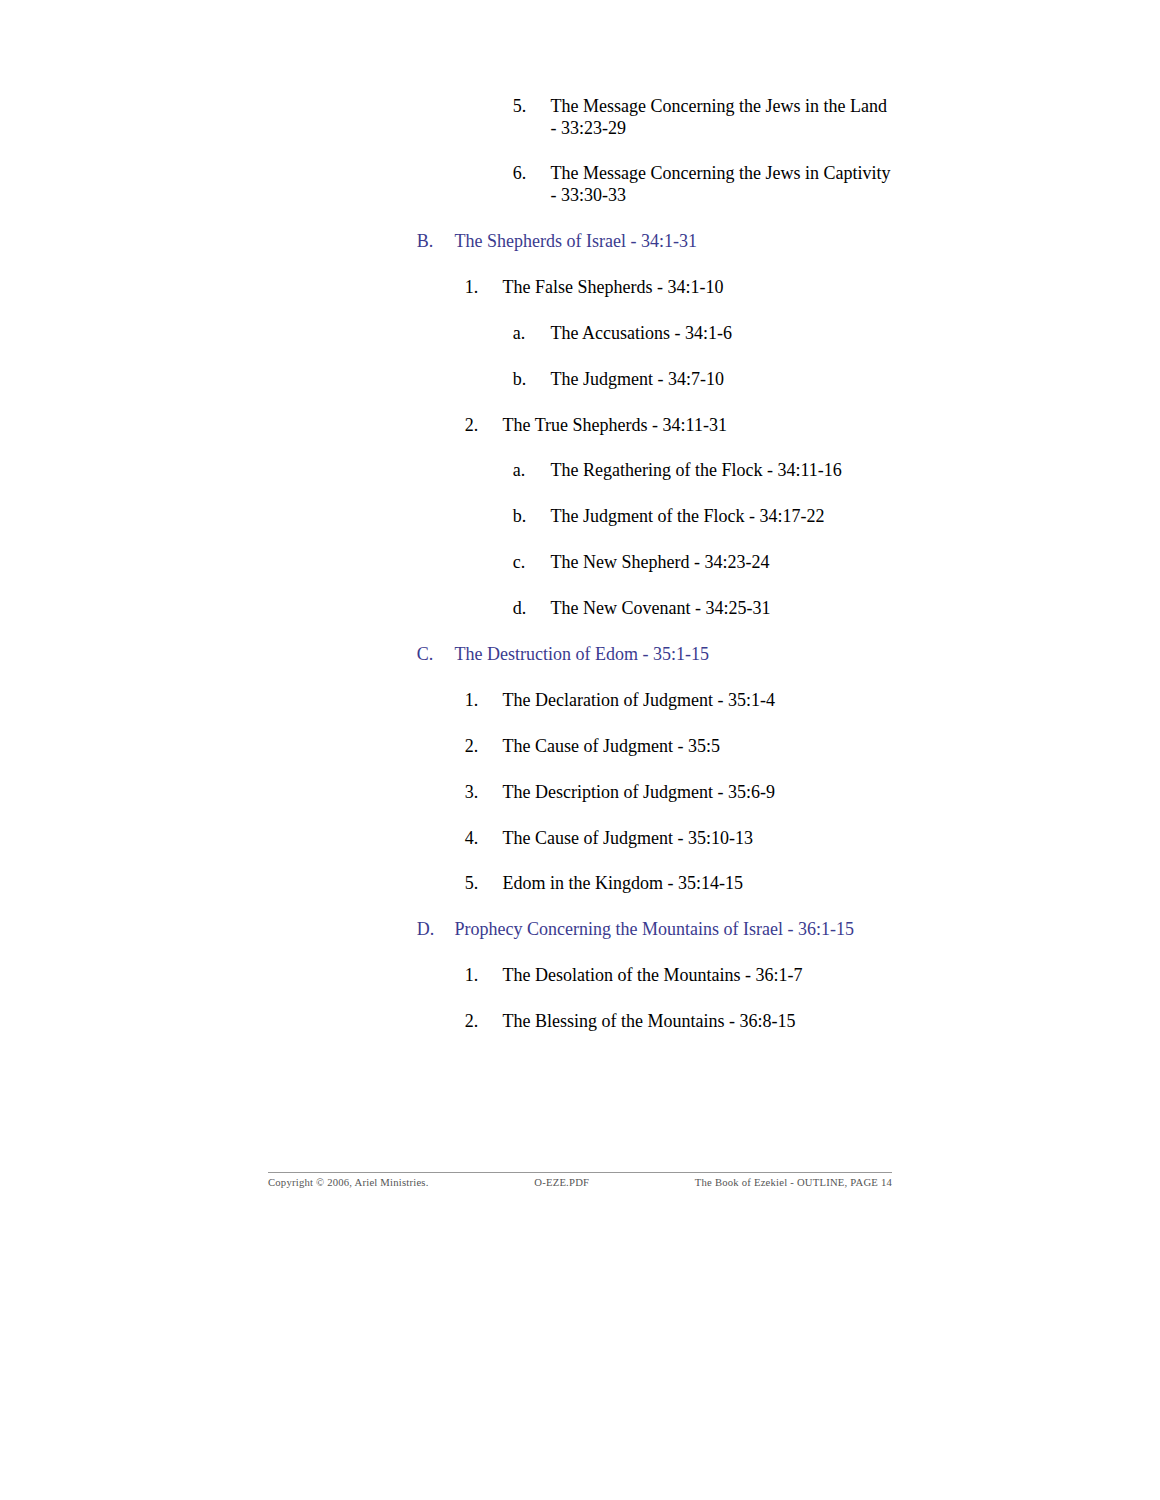5. The Message Concerning the Jews in the Land - 33:23-29
6. The Message Concerning the Jews in Captivity - 33:30-33
B. The Shepherds of Israel - 34:1-31
1. The False Shepherds - 34:1-10
a. The Accusations - 34:1-6
b. The Judgment - 34:7-10
2. The True Shepherds - 34:11-31
a. The Regathering of the Flock - 34:11-16
b. The Judgment of the Flock - 34:17-22
c. The New Shepherd - 34:23-24
d. The New Covenant - 34:25-31
C. The Destruction of Edom - 35:1-15
1. The Declaration of Judgment - 35:1-4
2. The Cause of Judgment - 35:5
3. The Description of Judgment - 35:6-9
4. The Cause of Judgment - 35:10-13
5. Edom in the Kingdom - 35:14-15
D. Prophecy Concerning the Mountains of Israel - 36:1-15
1. The Desolation of the Mountains - 36:1-7
2. The Blessing of the Mountains - 36:8-15
Copyright © 2006, Ariel Ministries.
O-EZE.PDF
The Book of Ezekiel - OUTLINE, PAGE 14